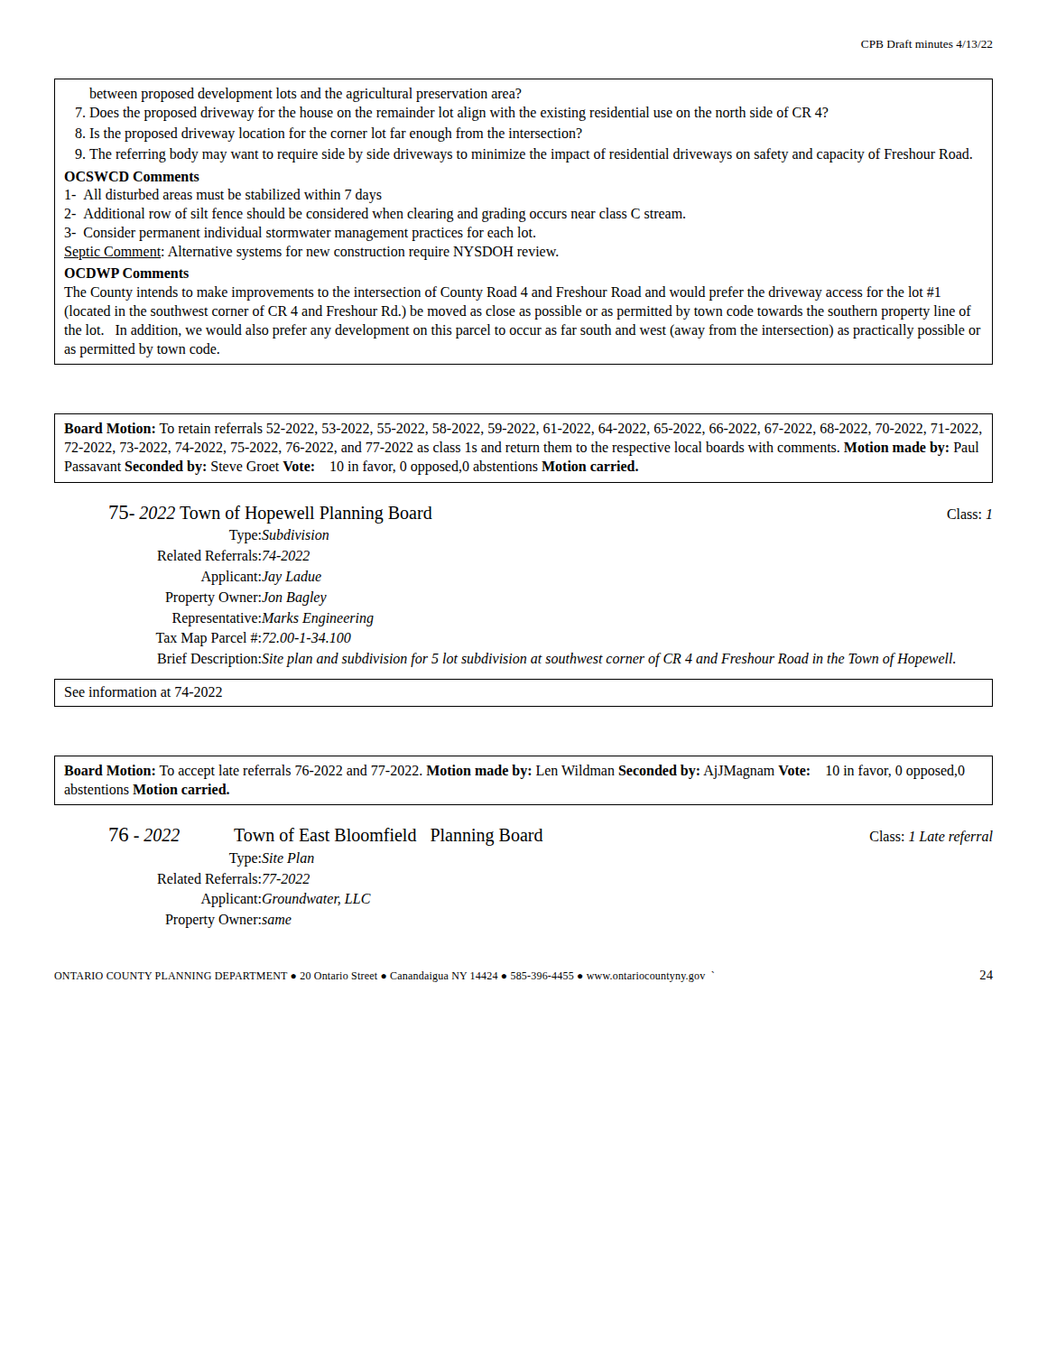CPB Draft minutes 4/13/22
between proposed development lots and the agricultural preservation area?
Does the proposed driveway for the house on the remainder lot align with the existing residential use on the north side of CR 4?
Is the proposed driveway location for the corner lot far enough from the intersection?
The referring body may want to require side by side driveways to minimize the impact of residential driveways on safety and capacity of Freshour Road.
OCSWCD Comments
1- All disturbed areas must be stabilized within 7 days
2- Additional row of silt fence should be considered when clearing and grading occurs near class C stream.
3- Consider permanent individual stormwater management practices for each lot.
Septic Comment: Alternative systems for new construction require NYSDOH review.
OCDWP Comments
The County intends to make improvements to the intersection of County Road 4 and Freshour Road and would prefer the driveway access for the lot #1 (located in the southwest corner of CR 4 and Freshour Rd.) be moved as close as possible or as permitted by town code towards the southern property line of the lot. In addition, we would also prefer any development on this parcel to occur as far south and west (away from the intersection) as practically possible or as permitted by town code.
Board Motion: To retain referrals 52-2022, 53-2022, 55-2022, 58-2022, 59-2022, 61-2022, 64-2022, 65-2022, 66-2022, 67-2022, 68-2022, 70-2022, 71-2022, 72-2022, 73-2022, 74-2022, 75-2022, 76-2022, and 77-2022 as class 1s and return them to the respective local boards with comments. Motion made by: Paul Passavant Seconded by: Steve Groet Vote: 10 in favor, 0 opposed,0 abstentions Motion carried.
75- 2022 Town of Hopewell Planning Board
Class: 1
| Type: | Subdivision |
| Related Referrals: | 74-2022 |
| Applicant: | Jay Ladue |
| Property Owner: | Jon Bagley |
| Representative: | Marks Engineering |
| Tax Map Parcel #: | 72.00-1-34.100 |
| Brief Description: | Site plan and subdivision for 5 lot subdivision at southwest corner of CR 4 and Freshour Road in the Town of Hopewell. |
See information at 74-2022
Board Motion: To accept late referrals 76-2022 and 77-2022. Motion made by: Len Wildman Seconded by: AjJMagnam Vote: 10 in favor, 0 opposed,0 abstentions Motion carried.
76 - 2022 Town of East Bloomfield Planning Board
Class: 1 Late referral
| Type: | Site Plan |
| Related Referrals: | 77-2022 |
| Applicant: | Groundwater, LLC |
| Property Owner: | same |
ONTARIO COUNTY PLANNING DEPARTMENT ● 20 Ontario Street ● Canandaigua NY 14424 ● 585-396-4455 ● www.ontariocountyny.gov `
24